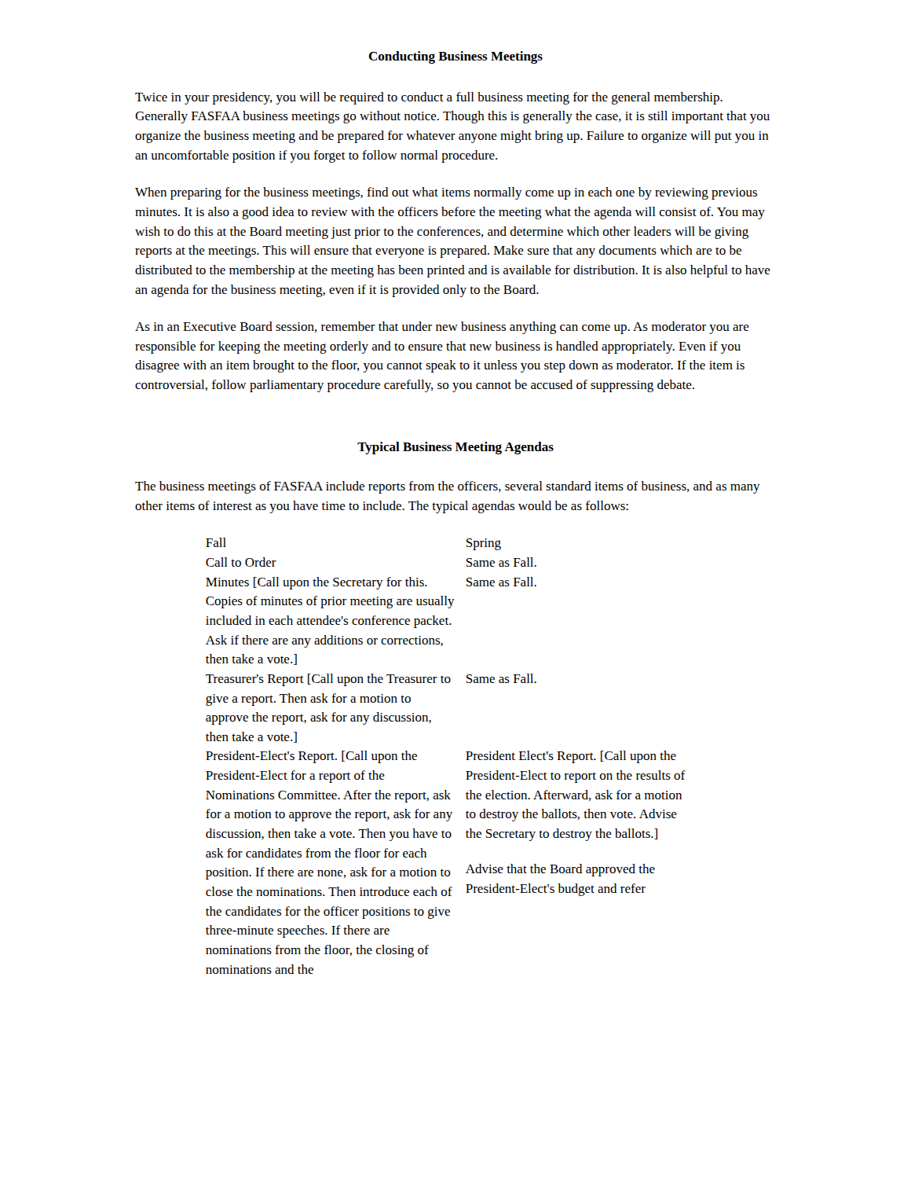Conducting Business Meetings
Twice in your presidency, you will be required to conduct a full business meeting for the general membership. Generally FASFAA business meetings go without notice. Though this is generally the case, it is still important that you organize the business meeting and be prepared for whatever anyone might bring up. Failure to organize will put you in an uncomfortable position if you forget to follow normal procedure.
When preparing for the business meetings, find out what items normally come up in each one by reviewing previous minutes. It is also a good idea to review with the officers before the meeting what the agenda will consist of. You may wish to do this at the Board meeting just prior to the conferences, and determine which other leaders will be giving reports at the meetings. This will ensure that everyone is prepared. Make sure that any documents which are to be distributed to the membership at the meeting has been printed and is available for distribution. It is also helpful to have an agenda for the business meeting, even if it is provided only to the Board.
As in an Executive Board session, remember that under new business anything can come up. As moderator you are responsible for keeping the meeting orderly and to ensure that new business is handled appropriately. Even if you disagree with an item brought to the floor, you cannot speak to it unless you step down as moderator. If the item is controversial, follow parliamentary procedure carefully, so you cannot be accused of suppressing debate.
Typical Business Meeting Agendas
The business meetings of FASFAA include reports from the officers, several standard items of business, and as many other items of interest as you have time to include. The typical agendas would be as follows:
| Fall | Spring |
| Call to Order | Same as Fall. |
| Minutes [Call upon the Secretary for this. Copies of minutes of prior meeting are usually included in each attendee's conference packet. Ask if there are any additions or corrections, then take a vote.] | Same as Fall. |
| Treasurer's Report [Call upon the Treasurer to give a report. Then ask for a motion to approve the report, ask for any discussion, then take a vote.] | Same as Fall. |
| President-Elect's Report. [Call upon the President-Elect for a report of the Nominations Committee. After the report, ask for a motion to approve the report, ask for any discussion, then take a vote. Then you have to ask for candidates from the floor for each position. If there are none, ask for a motion to close the nominations. Then introduce each of the candidates for the officer positions to give three-minute speeches. If there are nominations from the floor, the closing of nominations and the | President Elect's Report. [Call upon the President-Elect to report on the results of the election. Afterward, ask for a motion to destroy the ballots, then vote. Advise the Secretary to destroy the ballots.] Advise that the Board approved the President-Elect's budget and refer |